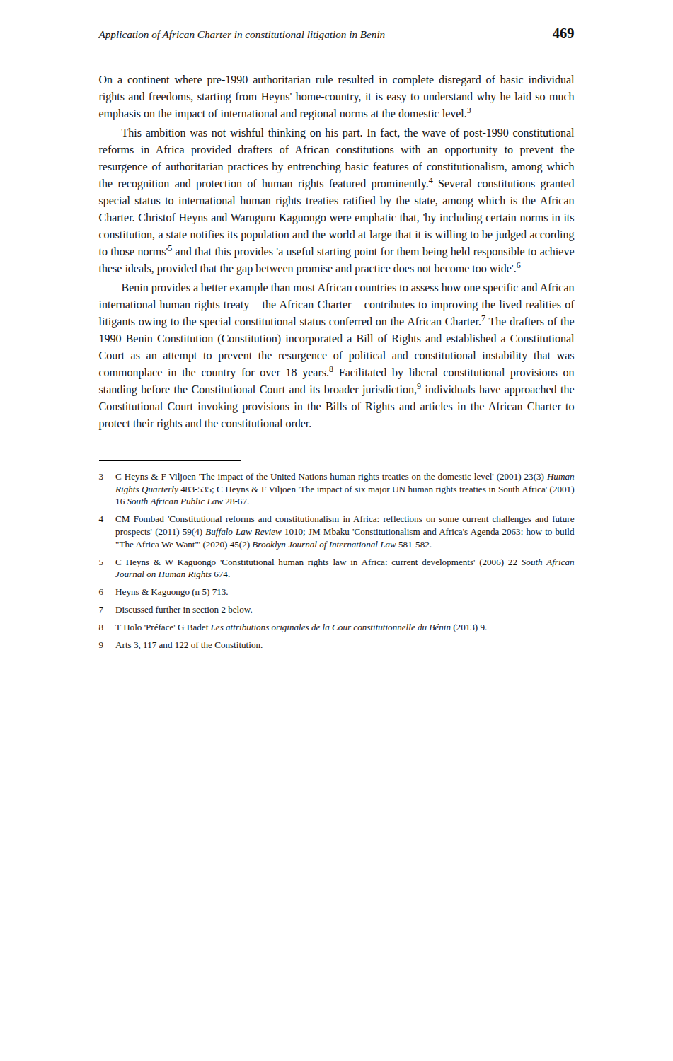Application of African Charter in constitutional litigation in Benin 469
On a continent where pre-1990 authoritarian rule resulted in complete disregard of basic individual rights and freedoms, starting from Heyns' home-country, it is easy to understand why he laid so much emphasis on the impact of international and regional norms at the domestic level.3
This ambition was not wishful thinking on his part. In fact, the wave of post-1990 constitutional reforms in Africa provided drafters of African constitutions with an opportunity to prevent the resurgence of authoritarian practices by entrenching basic features of constitutionalism, among which the recognition and protection of human rights featured prominently.4 Several constitutions granted special status to international human rights treaties ratified by the state, among which is the African Charter. Christof Heyns and Waruguru Kaguongo were emphatic that, 'by including certain norms in its constitution, a state notifies its population and the world at large that it is willing to be judged according to those norms'5 and that this provides 'a useful starting point for them being held responsible to achieve these ideals, provided that the gap between promise and practice does not become too wide'.6
Benin provides a better example than most African countries to assess how one specific and African international human rights treaty – the African Charter – contributes to improving the lived realities of litigants owing to the special constitutional status conferred on the African Charter.7 The drafters of the 1990 Benin Constitution (Constitution) incorporated a Bill of Rights and established a Constitutional Court as an attempt to prevent the resurgence of political and constitutional instability that was commonplace in the country for over 18 years.8 Facilitated by liberal constitutional provisions on standing before the Constitutional Court and its broader jurisdiction,9 individuals have approached the Constitutional Court invoking provisions in the Bills of Rights and articles in the African Charter to protect their rights and the constitutional order.
3 C Heyns & F Viljoen 'The impact of the United Nations human rights treaties on the domestic level' (2001) 23(3) Human Rights Quarterly 483-535; C Heyns & F Viljoen 'The impact of six major UN human rights treaties in South Africa' (2001) 16 South African Public Law 28-67.
4 CM Fombad 'Constitutional reforms and constitutionalism in Africa: reflections on some current challenges and future prospects' (2011) 59(4) Buffalo Law Review 1010; JM Mbaku 'Constitutionalism and Africa's Agenda 2063: how to build "The Africa We Want"' (2020) 45(2) Brooklyn Journal of International Law 581-582.
5 C Heyns & W Kaguongo 'Constitutional human rights law in Africa: current developments' (2006) 22 South African Journal on Human Rights 674.
6 Heyns & Kaguongo (n 5) 713.
7 Discussed further in section 2 below.
8 T Holo 'Préface' G Badet Les attributions originales de la Cour constitutionnelle du Bénin (2013) 9.
9 Arts 3, 117 and 122 of the Constitution.